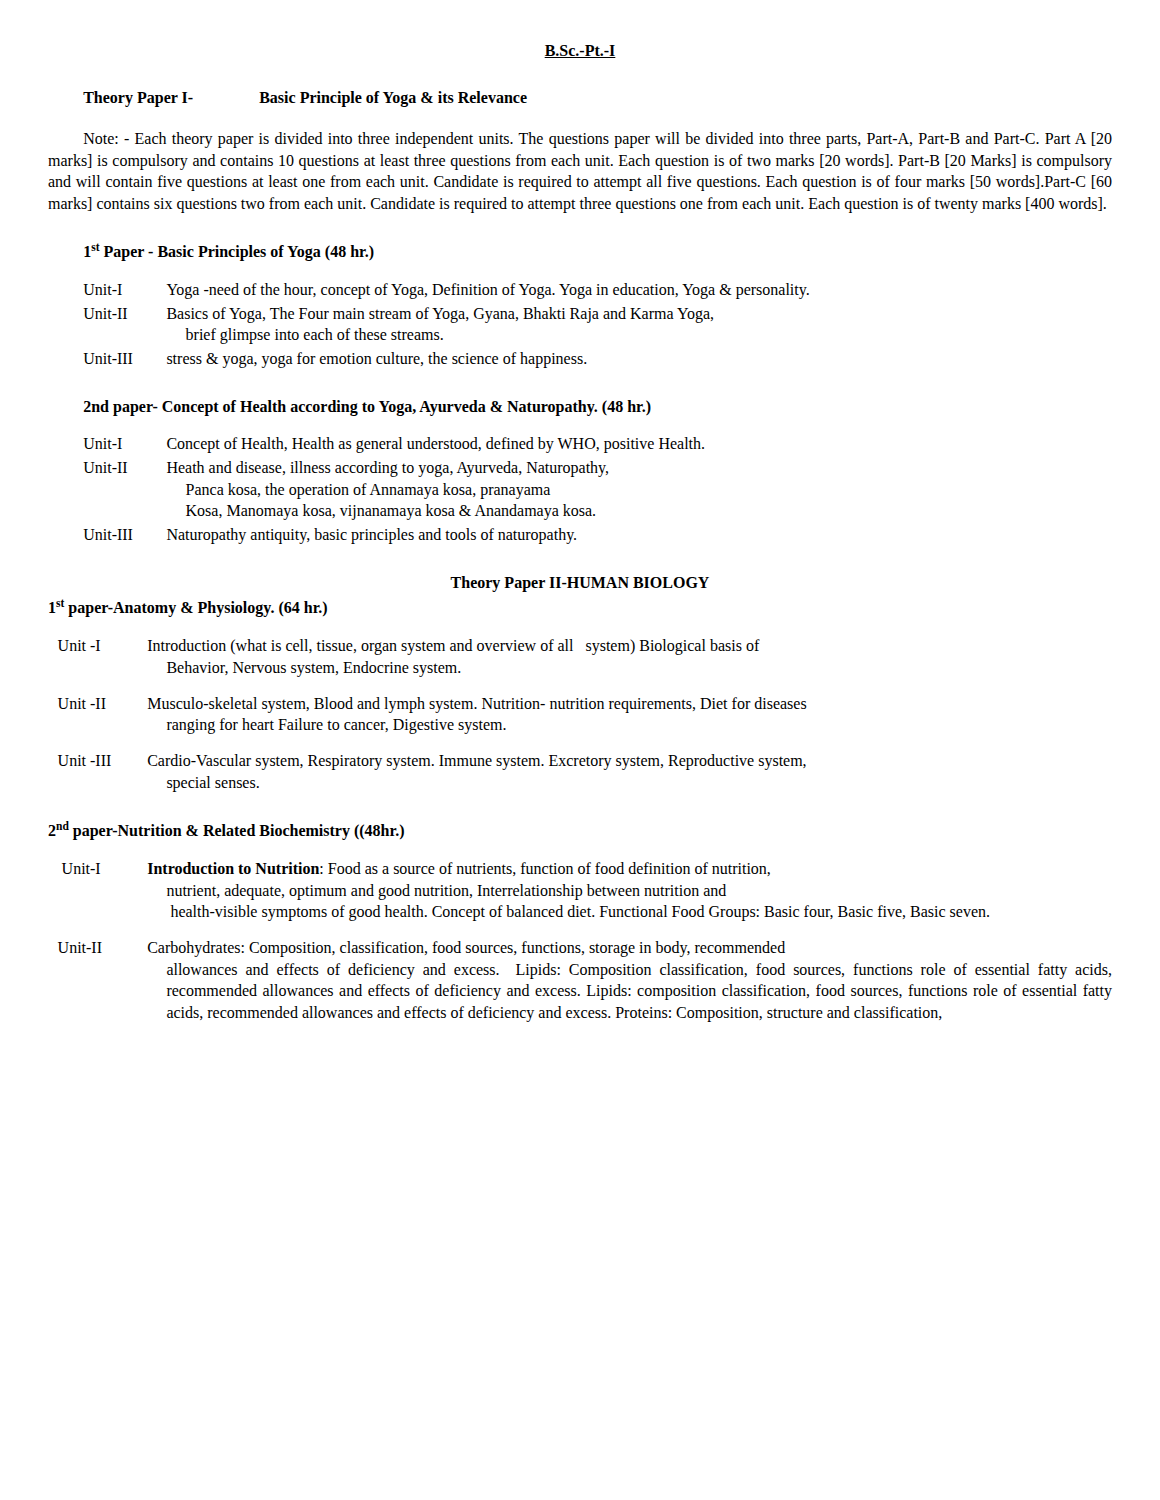B.Sc.-Pt.-I
Theory Paper I-Basic Principle of Yoga & its Relevance
Note: - Each theory paper is divided into three independent units. The questions paper will be divided into three parts, Part-A, Part-B and Part-C. Part A [20 marks] is compulsory and contains 10 questions at least three questions from each unit. Each question is of two marks [20 words]. Part-B [20 Marks] is compulsory and will contain five questions at least one from each unit. Candidate is required to attempt all five questions. Each question is of four marks [50 words].Part-C [60 marks] contains six questions two from each unit. Candidate is required to attempt three questions one from each unit. Each question is of twenty marks [400 words].
1st Paper - Basic Principles of Yoga (48 hr.)
Unit-I Yoga -need of the hour, concept of Yoga, Definition of Yoga. Yoga in education, Yoga & personality.
Unit-II Basics of Yoga, The Four main stream of Yoga, Gyana, Bhakti Raja and Karma Yoga,brief glimpse into each of these streams.
Unit-III stress & yoga, yoga for emotion culture, the science of happiness.
2nd paper- Concept of Health according to Yoga, Ayurveda & Naturopathy. (48 hr.)
Unit-I Concept of Health, Health as general understood, defined by WHO, positive Health.
Unit-II Heath and disease, illness according to yoga, Ayurveda, Naturopathy,Panca kosa, the operation of Annamaya kosa, pranayama Kosa, Manomaya kosa, vijnanamaya kosa & Anandamaya kosa.
Unit-III Naturopathy antiquity, basic principles and tools of naturopathy.
Theory Paper II-HUMAN BIOLOGY
1st paper-Anatomy & Physiology. (64 hr.)
Unit -I Introduction (what is cell, tissue, organ system and overview of all system) Biological basis ofBehavior, Nervous system, Endocrine system.
Unit -II Musculo-skeletal system, Blood and lymph system. Nutrition- nutrition requirements, Diet for diseasesranging for heart Failure to cancer, Digestive system.
Unit -III Cardio-Vascular system, Respiratory system. Immune system. Excretory system, Reproductive system,special senses.
2nd paper-Nutrition & Related Biochemistry ((48hr.)
Unit-I Introduction to Nutrition: Food as a source of nutrients, function of food definition of nutrition,nutrient, adequate, optimum and good nutrition, Interrelationship between nutrition and health-visible symptoms of good health. Concept of balanced diet. Functional Food Groups: Basic four, Basic five, Basic seven.
Unit-II Carbohydrates: Composition, classification, food sources, functions, storage in body, recommendedallowances and effects of deficiency and excess. Lipids: Composition classification, food sources, functions role of essential fatty acids, recommended allowances and effects of deficiency and excess. Lipids: composition classification, food sources, functions role of essential fatty acids, recommended allowances and effects of deficiency and excess. Proteins: Composition, structure and classification,